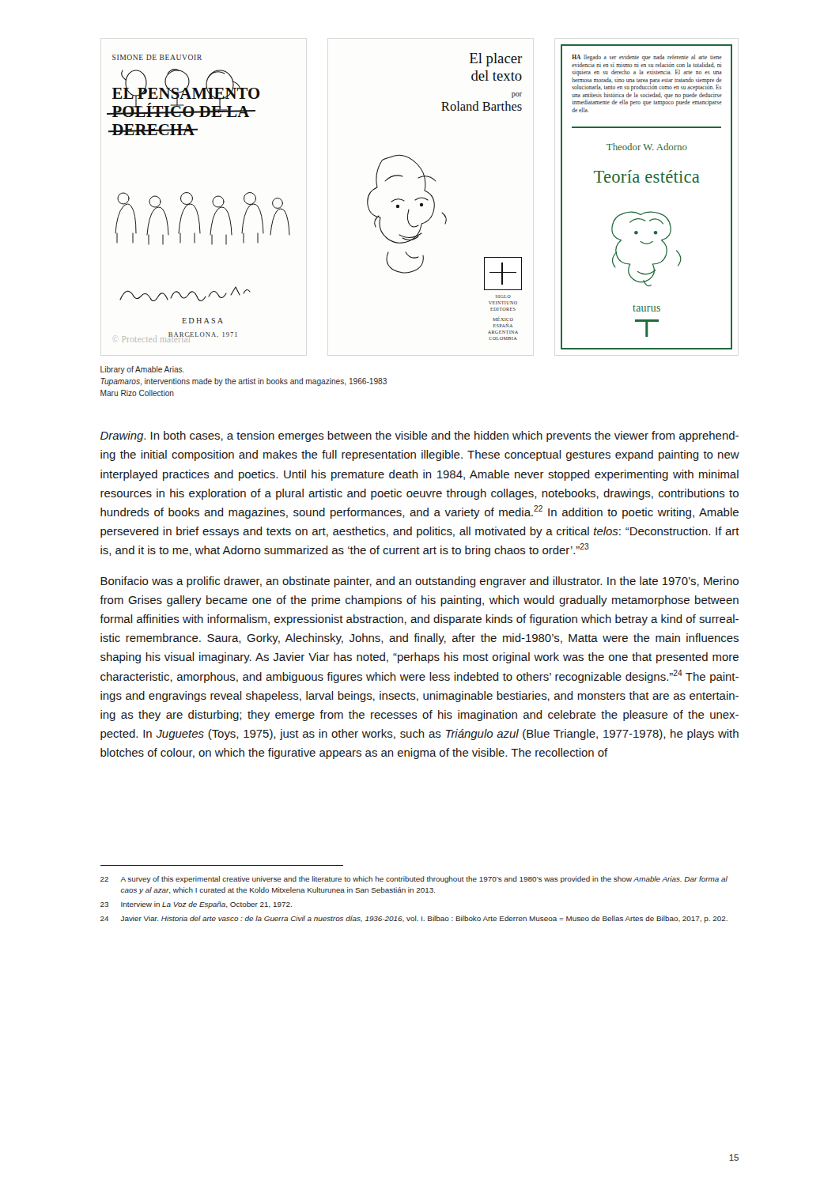Simone de Beauvoir
El pensamiento
político de la
derecha
EDHASA BARCELONA, 1971
© Protected material
El placer
del texto
por
Roland Barthes
siglo
veintiuno
editores
México
España
Argentina
Colombia
HA llegado a ser evidente que nada referente al arte tiene evidencia ni en sí mismo ni en su relación con la totalidad, ni siquiera en su derecho a la existencia. El arte no es una hermosa morada, sino una tarea para estar tratando siempre de solucionarla, tanto en su producción como en su aceptación. Es una antítesis histórica de la sociedad, que no puede deducirse inmediatamente de ella pero que tampoco puede emanciparse de ella.
Theodor W. Adorno
Teoría estética
taurus
Library of Amable Arias.
Tupamaros, interventions made by the artist in books and magazines, 1966-1983
Maru Rizo Collection
Drawing. In both cases, a tension emerges between the visible and the hidden which prevents the viewer from apprehending the initial composition and makes the full representation illegible. These conceptual gestures expand painting to new interplayed practices and poetics. Until his premature death in 1984, Amable never stopped experimenting with minimal resources in his exploration of a plural artistic and poetic oeuvre through collages, notebooks, drawings, contributions to hundreds of books and magazines, sound performances, and a variety of media.22 In addition to poetic writing, Amable persevered in brief essays and texts on art, aesthetics, and politics, all motivated by a critical telos: “Deconstruction. If art is, and it is to me, what Adorno summarized as ‘the of current art is to bring chaos to order’.”23
Bonifacio was a prolific drawer, an obstinate painter, and an outstanding engraver and illustrator. In the late 1970’s, Merino from Grises gallery became one of the prime champions of his painting, which would gradually metamorphose between formal affinities with informalism, expressionist abstraction, and disparate kinds of figuration which betray a kind of surrealistic remembrance. Saura, Gorky, Alechinsky, Johns, and finally, after the mid-1980’s, Matta were the main influences shaping his visual imaginary. As Javier Viar has noted, “perhaps his most original work was the one that presented more characteristic, amorphous, and ambiguous figures which were less indebted to others’ recognizable designs.”24 The paintings and engravings reveal shapeless, larval beings, insects, unimaginable bestiaries, and monsters that are as entertaining as they are disturbing; they emerge from the recesses of his imagination and celebrate the pleasure of the unexpected. In Juguetes (Toys, 1975), just as in other works, such as Triángulo azul (Blue Triangle, 1977-1978), he plays with blotches of colour, on which the figurative appears as an enigma of the visible. The recollection of
A survey of this experimental creative universe and the literature to which he contributed throughout the 1970’s and 1980’s was provided in the show Amable Arias. Dar forma al caos y al azar, which I curated at the Koldo Mitxelena Kulturunea in San Sebastián in 2013.
Interview in La Voz de España, October 21, 1972.
Javier Viar. Historia del arte vasco : de la Guerra Civil a nuestros días, 1936-2016, vol. I. Bilbao : Bilboko Arte Ederren Museoa = Museo de Bellas Artes de Bilbao, 2017, p. 202.
15